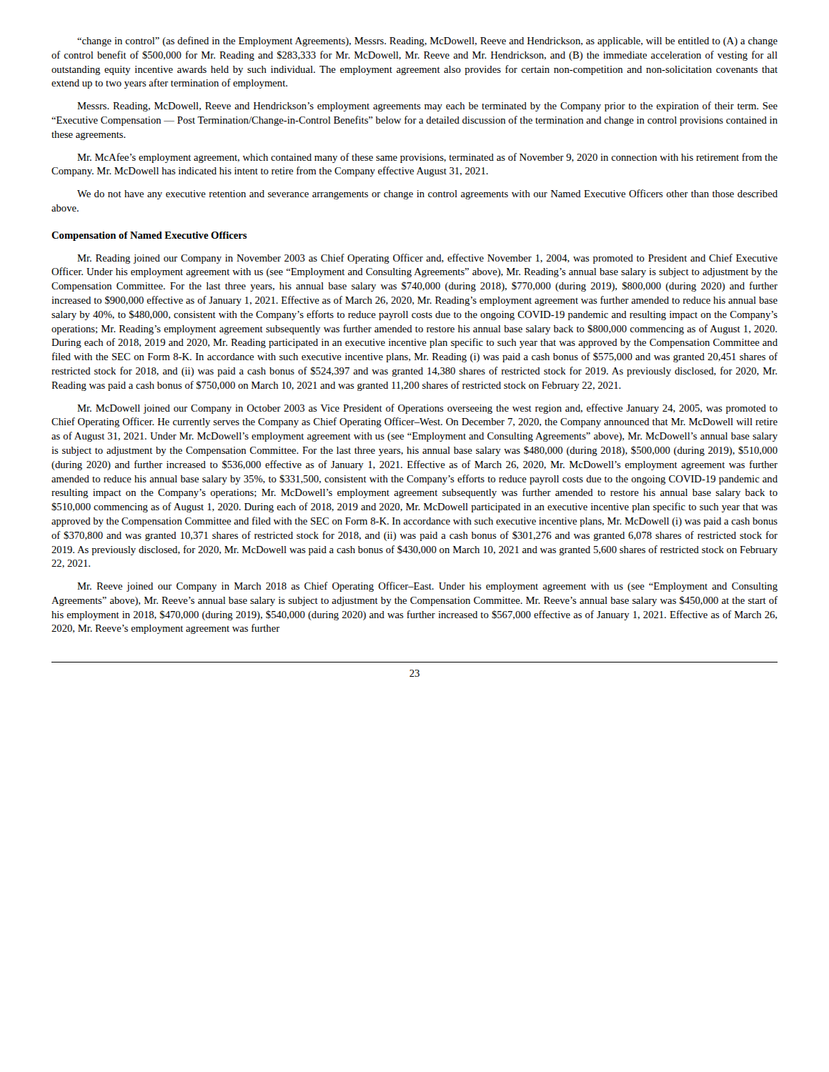“change in control” (as defined in the Employment Agreements), Messrs. Reading, McDowell, Reeve and Hendrickson, as applicable, will be entitled to (A) a change of control benefit of $500,000 for Mr. Reading and $283,333 for Mr. McDowell, Mr. Reeve and Mr. Hendrickson, and (B) the immediate acceleration of vesting for all outstanding equity incentive awards held by such individual. The employment agreement also provides for certain non-competition and non-solicitation covenants that extend up to two years after termination of employment.
Messrs. Reading, McDowell, Reeve and Hendrickson’s employment agreements may each be terminated by the Company prior to the expiration of their term. See “Executive Compensation — Post Termination/Change-in-Control Benefits” below for a detailed discussion of the termination and change in control provisions contained in these agreements.
Mr. McAfee’s employment agreement, which contained many of these same provisions, terminated as of November 9, 2020 in connection with his retirement from the Company. Mr. McDowell has indicated his intent to retire from the Company effective August 31, 2021.
We do not have any executive retention and severance arrangements or change in control agreements with our Named Executive Officers other than those described above.
Compensation of Named Executive Officers
Mr. Reading joined our Company in November 2003 as Chief Operating Officer and, effective November 1, 2004, was promoted to President and Chief Executive Officer. Under his employment agreement with us (see “Employment and Consulting Agreements” above), Mr. Reading’s annual base salary is subject to adjustment by the Compensation Committee. For the last three years, his annual base salary was $740,000 (during 2018), $770,000 (during 2019), $800,000 (during 2020) and further increased to $900,000 effective as of January 1, 2021. Effective as of March 26, 2020, Mr. Reading’s employment agreement was further amended to reduce his annual base salary by 40%, to $480,000, consistent with the Company’s efforts to reduce payroll costs due to the ongoing COVID-19 pandemic and resulting impact on the Company’s operations; Mr. Reading’s employment agreement subsequently was further amended to restore his annual base salary back to $800,000 commencing as of August 1, 2020. During each of 2018, 2019 and 2020, Mr. Reading participated in an executive incentive plan specific to such year that was approved by the Compensation Committee and filed with the SEC on Form 8-K. In accordance with such executive incentive plans, Mr. Reading (i) was paid a cash bonus of $575,000 and was granted 20,451 shares of restricted stock for 2018, and (ii) was paid a cash bonus of $524,397 and was granted 14,380 shares of restricted stock for 2019. As previously disclosed, for 2020, Mr. Reading was paid a cash bonus of $750,000 on March 10, 2021 and was granted 11,200 shares of restricted stock on February 22, 2021.
Mr. McDowell joined our Company in October 2003 as Vice President of Operations overseeing the west region and, effective January 24, 2005, was promoted to Chief Operating Officer. He currently serves the Company as Chief Operating Officer–West. On December 7, 2020, the Company announced that Mr. McDowell will retire as of August 31, 2021. Under Mr. McDowell’s employment agreement with us (see “Employment and Consulting Agreements” above), Mr. McDowell’s annual base salary is subject to adjustment by the Compensation Committee. For the last three years, his annual base salary was $480,000 (during 2018), $500,000 (during 2019), $510,000 (during 2020) and further increased to $536,000 effective as of January 1, 2021. Effective as of March 26, 2020, Mr. McDowell’s employment agreement was further amended to reduce his annual base salary by 35%, to $331,500, consistent with the Company’s efforts to reduce payroll costs due to the ongoing COVID-19 pandemic and resulting impact on the Company’s operations; Mr. McDowell’s employment agreement subsequently was further amended to restore his annual base salary back to $510,000 commencing as of August 1, 2020. During each of 2018, 2019 and 2020, Mr. McDowell participated in an executive incentive plan specific to such year that was approved by the Compensation Committee and filed with the SEC on Form 8-K. In accordance with such executive incentive plans, Mr. McDowell (i) was paid a cash bonus of $370,800 and was granted 10,371 shares of restricted stock for 2018, and (ii) was paid a cash bonus of $301,276 and was granted 6,078 shares of restricted stock for 2019. As previously disclosed, for 2020, Mr. McDowell was paid a cash bonus of $430,000 on March 10, 2021 and was granted 5,600 shares of restricted stock on February 22, 2021.
Mr. Reeve joined our Company in March 2018 as Chief Operating Officer–East. Under his employment agreement with us (see “Employment and Consulting Agreements” above), Mr. Reeve’s annual base salary is subject to adjustment by the Compensation Committee. Mr. Reeve’s annual base salary was $450,000 at the start of his employment in 2018, $470,000 (during 2019), $540,000 (during 2020) and was further increased to $567,000 effective as of January 1, 2021. Effective as of March 26, 2020, Mr. Reeve’s employment agreement was further
23